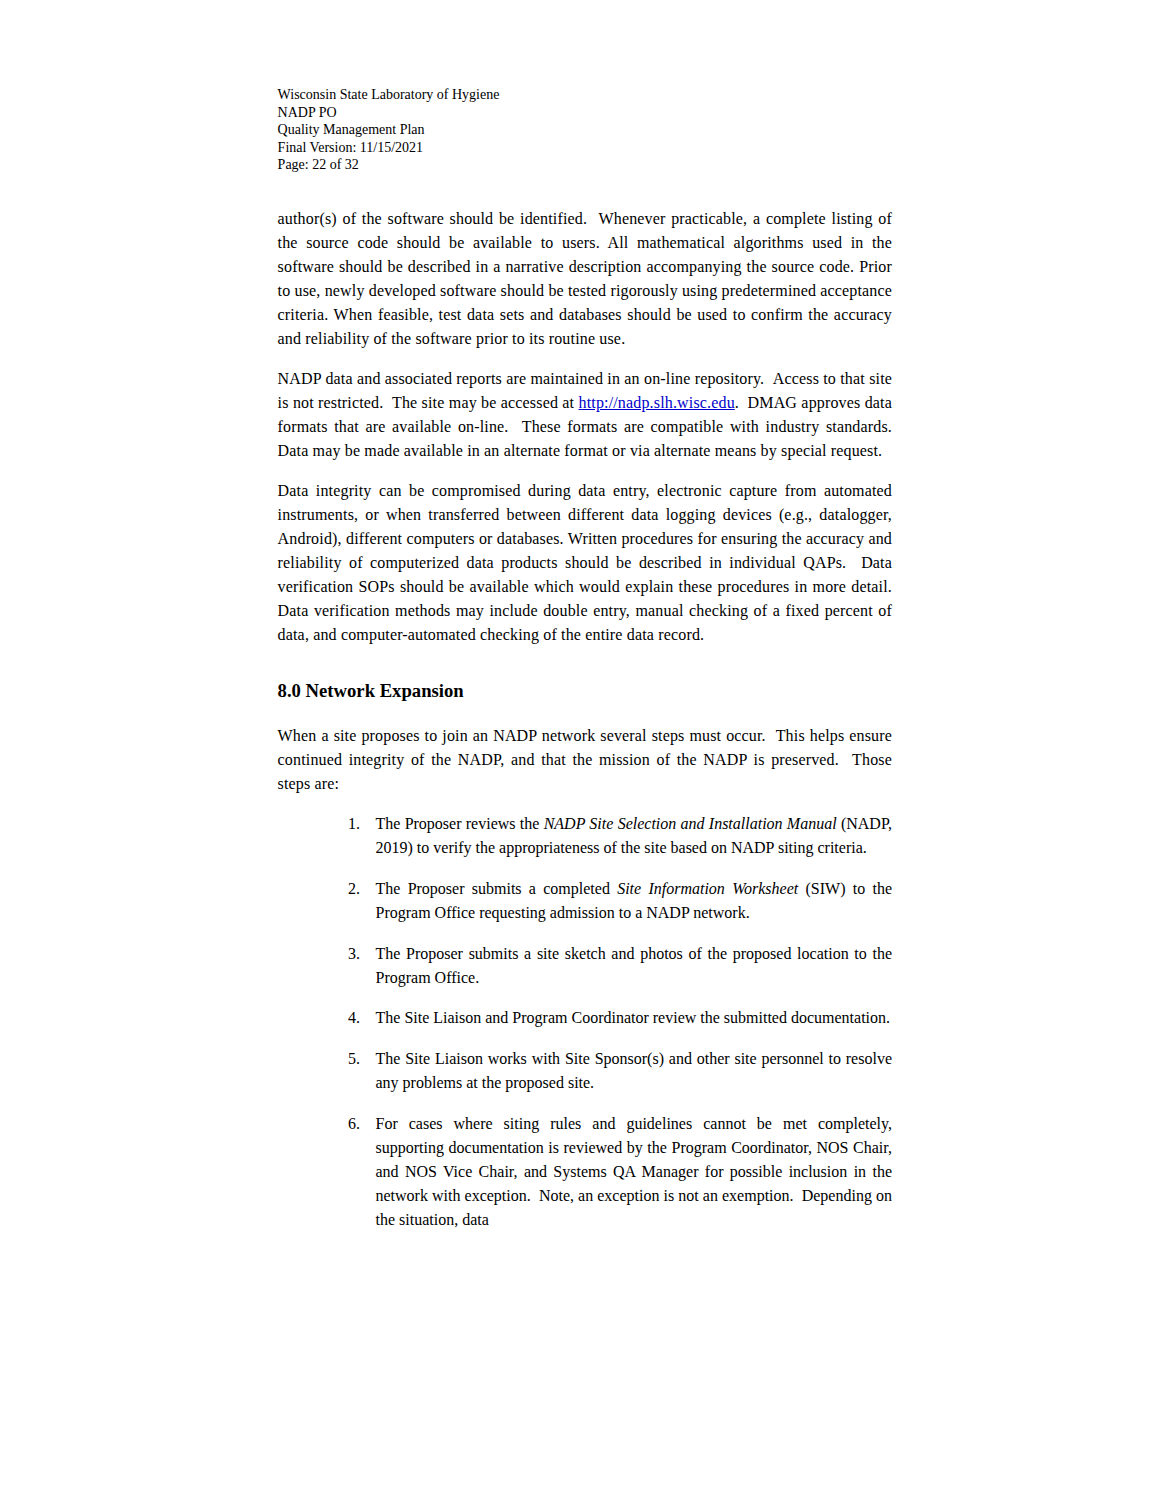Wisconsin State Laboratory of Hygiene
NADP PO
Quality Management Plan
Final Version: 11/15/2021
Page: 22 of 32
author(s) of the software should be identified. Whenever practicable, a complete listing of the source code should be available to users. All mathematical algorithms used in the software should be described in a narrative description accompanying the source code. Prior to use, newly developed software should be tested rigorously using predetermined acceptance criteria. When feasible, test data sets and databases should be used to confirm the accuracy and reliability of the software prior to its routine use.
NADP data and associated reports are maintained in an on-line repository. Access to that site is not restricted. The site may be accessed at http://nadp.slh.wisc.edu. DMAG approves data formats that are available on-line. These formats are compatible with industry standards. Data may be made available in an alternate format or via alternate means by special request.
Data integrity can be compromised during data entry, electronic capture from automated instruments, or when transferred between different data logging devices (e.g., datalogger, Android), different computers or databases. Written procedures for ensuring the accuracy and reliability of computerized data products should be described in individual QAPs. Data verification SOPs should be available which would explain these procedures in more detail. Data verification methods may include double entry, manual checking of a fixed percent of data, and computer-automated checking of the entire data record.
8.0 Network Expansion
When a site proposes to join an NADP network several steps must occur. This helps ensure continued integrity of the NADP, and that the mission of the NADP is preserved. Those steps are:
The Proposer reviews the NADP Site Selection and Installation Manual (NADP, 2019) to verify the appropriateness of the site based on NADP siting criteria.
The Proposer submits a completed Site Information Worksheet (SIW) to the Program Office requesting admission to a NADP network.
The Proposer submits a site sketch and photos of the proposed location to the Program Office.
The Site Liaison and Program Coordinator review the submitted documentation.
The Site Liaison works with Site Sponsor(s) and other site personnel to resolve any problems at the proposed site.
For cases where siting rules and guidelines cannot be met completely, supporting documentation is reviewed by the Program Coordinator, NOS Chair, and NOS Vice Chair, and Systems QA Manager for possible inclusion in the network with exception. Note, an exception is not an exemption. Depending on the situation, data